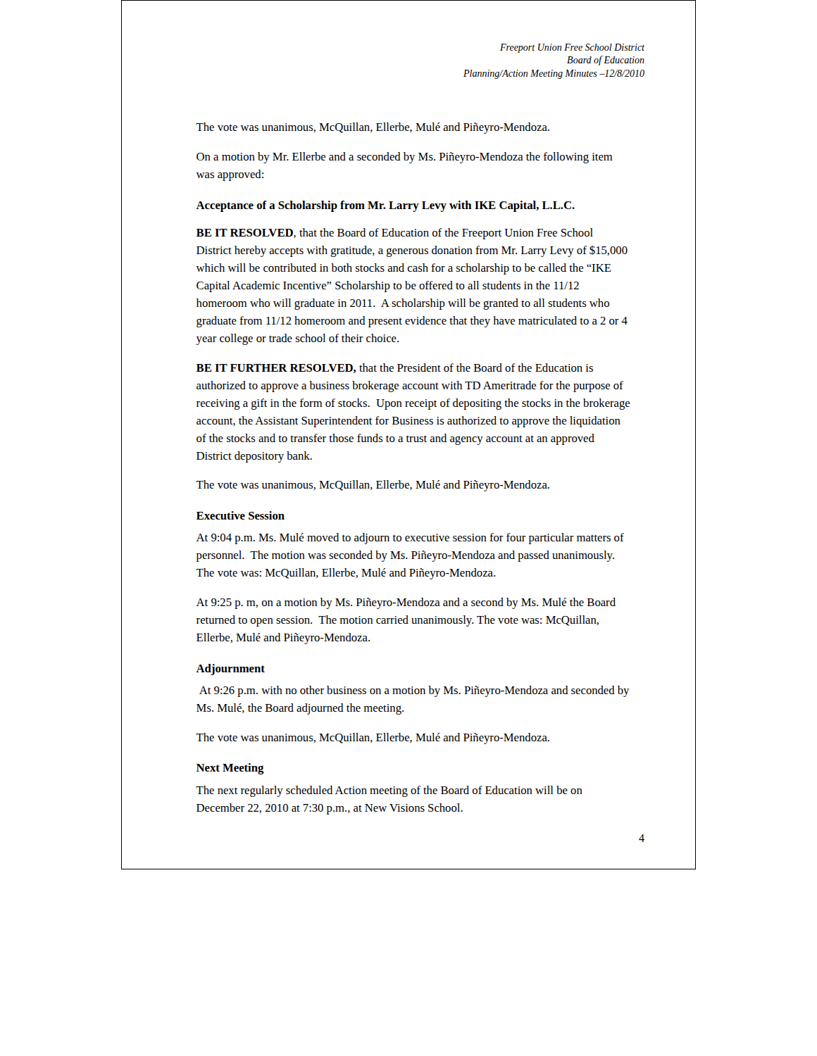Freeport Union Free School District
Board of Education
Planning/Action Meeting Minutes –12/8/2010
The vote was unanimous, McQuillan, Ellerbe, Mulé and Piñeyro-Mendoza.
On a motion by Mr. Ellerbe and a seconded by Ms. Piñeyro-Mendoza the following item was approved:
Acceptance of a Scholarship from Mr. Larry Levy with IKE Capital, L.L.C.
BE IT RESOLVED, that the Board of Education of the Freeport Union Free School District hereby accepts with gratitude, a generous donation from Mr. Larry Levy of $15,000 which will be contributed in both stocks and cash for a scholarship to be called the “IKE Capital Academic Incentive” Scholarship to be offered to all students in the 11/12 homeroom who will graduate in 2011. A scholarship will be granted to all students who graduate from 11/12 homeroom and present evidence that they have matriculated to a 2 or 4 year college or trade school of their choice.
BE IT FURTHER RESOLVED, that the President of the Board of the Education is authorized to approve a business brokerage account with TD Ameritrade for the purpose of receiving a gift in the form of stocks. Upon receipt of depositing the stocks in the brokerage account, the Assistant Superintendent for Business is authorized to approve the liquidation of the stocks and to transfer those funds to a trust and agency account at an approved District depository bank.
The vote was unanimous, McQuillan, Ellerbe, Mulé and Piñeyro-Mendoza.
Executive Session
At 9:04 p.m. Ms. Mulé moved to adjourn to executive session for four particular matters of personnel. The motion was seconded by Ms. Piñeyro-Mendoza and passed unanimously. The vote was: McQuillan, Ellerbe, Mulé and Piñeyro-Mendoza.
At 9:25 p. m, on a motion by Ms. Piñeyro-Mendoza and a second by Ms. Mulé the Board returned to open session. The motion carried unanimously. The vote was: McQuillan, Ellerbe, Mulé and Piñeyro-Mendoza.
Adjournment
At 9:26 p.m. with no other business on a motion by Ms. Piñeyro-Mendoza and seconded by Ms. Mulé, the Board adjourned the meeting.
The vote was unanimous, McQuillan, Ellerbe, Mulé and Piñeyro-Mendoza.
Next Meeting
The next regularly scheduled Action meeting of the Board of Education will be on December 22, 2010 at 7:30 p.m., at New Visions School.
4